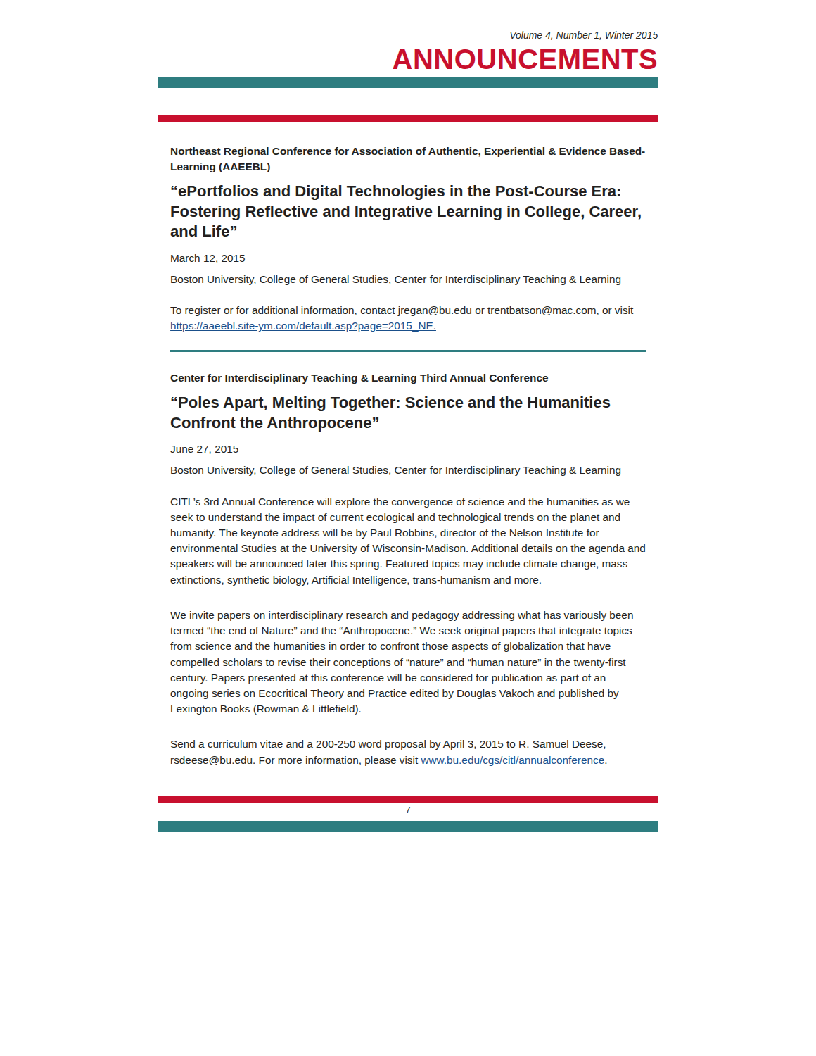Volume 4, Number 1, Winter 2015
ANNOUNCEMENTS
Northeast Regional Conference for Association of Authentic, Experiential & Evidence Based-Learning (AAEEBL)
“ePortfolios and Digital Technologies in the Post-Course Era: Fostering Reflective and Integrative Learning in College, Career, and Life”
March 12, 2015
Boston University, College of General Studies, Center for Interdisciplinary Teaching & Learning
To register or for additional information, contact jregan@bu.edu or trentbatson@mac.com, or visit https://aaeebl.site-ym.com/default.asp?page=2015_NE.
Center for Interdisciplinary Teaching & Learning Third Annual Conference
“Poles Apart, Melting Together: Science and the Humanities Confront the Anthropocene”
June 27, 2015
Boston University, College of General Studies, Center for Interdisciplinary Teaching & Learning
CITL’s 3rd Annual Conference will explore the convergence of science and the humanities as we seek to understand the impact of current ecological and technological trends on the planet and humanity. The keynote address will be by Paul Robbins, director of the Nelson Institute for environmental Studies at the University of Wisconsin-Madison. Additional details on the agenda and speakers will be announced later this spring. Featured topics may include climate change, mass extinctions, synthetic biology, Artificial Intelligence, trans-humanism and more.
We invite papers on interdisciplinary research and pedagogy addressing what has variously been termed “the end of Nature” and the “Anthropocene.” We seek original papers that integrate topics from science and the humanities in order to confront those aspects of globalization that have compelled scholars to revise their conceptions of “nature” and “human nature” in the twenty-first century. Papers presented at this conference will be considered for publication as part of an ongoing series on Ecocritical Theory and Practice edited by Douglas Vakoch and published by Lexington Books (Rowman & Littlefield).
Send a curriculum vitae and a 200-250 word proposal by April 3, 2015 to R. Samuel Deese, rsdeese@bu.edu. For more information, please visit www.bu.edu/cgs/citl/annualconference.
7